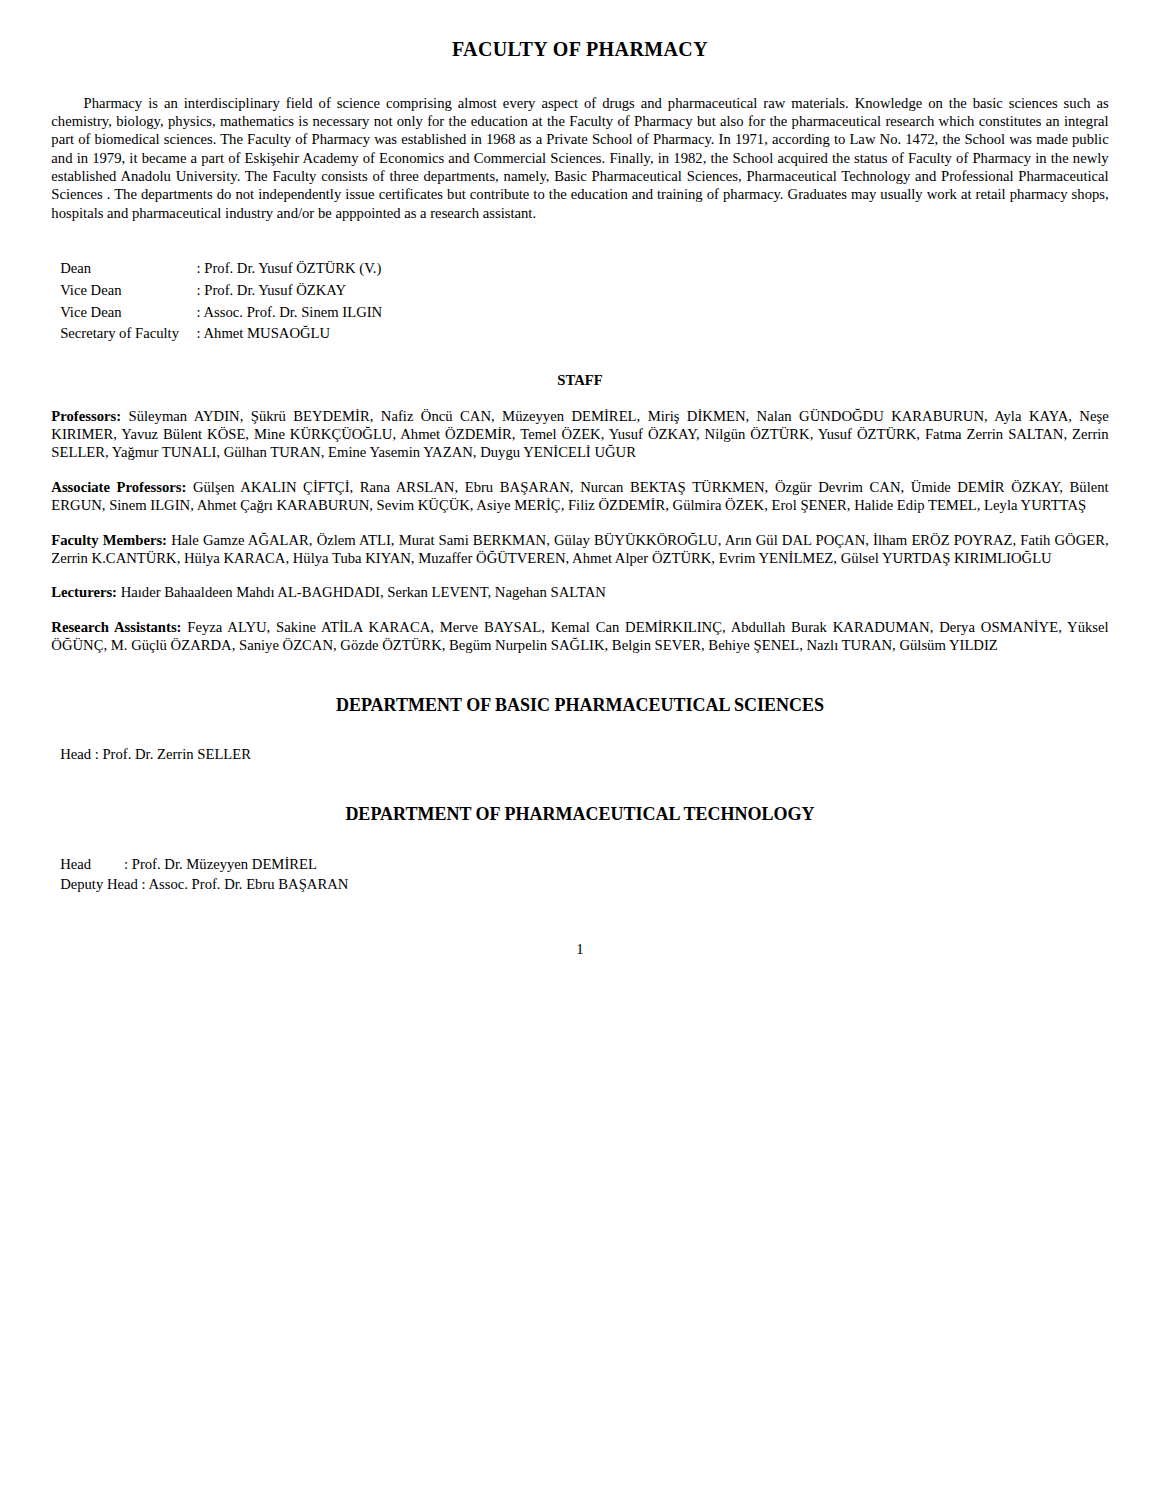FACULTY OF PHARMACY
Pharmacy is an interdisciplinary field of science comprising almost every aspect of drugs and pharmaceutical raw materials. Knowledge on the basic sciences such as chemistry, biology, physics, mathematics is necessary not only for the education at the Faculty of Pharmacy but also for the pharmaceutical research which constitutes an integral part of biomedical sciences. The Faculty of Pharmacy was established in 1968 as a Private School of Pharmacy. In 1971, according to Law No. 1472, the School was made public and in 1979, it became a part of Eskişehir Academy of Economics and Commercial Sciences. Finally, in 1982, the School acquired the status of Faculty of Pharmacy in the newly established Anadolu University. The Faculty consists of three departments, namely, Basic Pharmaceutical Sciences, Pharmaceutical Technology and Professional Pharmaceutical Sciences . The departments do not independently issue certificates but contribute to the education and training of pharmacy. Graduates may usually work at retail pharmacy shops, hospitals and pharmaceutical industry and/or be apppointed as a research assistant.
| Dean | : Prof. Dr. Yusuf ÖZTÜRK (V.) |
| Vice Dean | : Prof. Dr. Yusuf ÖZKAY |
| Vice Dean | : Assoc. Prof. Dr. Sinem ILGIN |
| Secretary of Faculty | : Ahmet MUSAOĞLU |
STAFF
Professors: Süleyman AYDIN, Şükrü BEYDEMİR, Nafiz Öncü CAN, Müzeyyen DEMİREL, Miriş DİKMEN, Nalan GÜNDOĞDU KARABURUN, Ayla KAYA, Neşe KIRIMER, Yavuz Bülent KÖSE, Mine KÜRKÇÜOĞLU, Ahmet ÖZDEMİR, Temel ÖZEK, Yusuf ÖZKAY, Nilgün ÖZTÜRK, Yusuf ÖZTÜRK, Fatma Zerrin SALTAN, Zerrin SELLER, Yağmur TUNALI, Gülhan TURAN, Emine Yasemin YAZAN, Duygu YENİCELİ UĞUR
Associate Professors: Gülşen AKALIN ÇİFTÇİ, Rana ARSLAN, Ebru BAŞARAN, Nurcan BEKTAŞ TÜRKMEN, Özgür Devrim CAN, Ümide DEMİR ÖZKAY, Bülent ERGUN, Sinem ILGIN, Ahmet Çağrı KARABURUN, Sevim KÜÇÜK, Asiye MERİÇ, Filiz ÖZDEMİR, Gülmira ÖZEK, Erol ŞENER, Halide Edip TEMEL, Leyla YURTTAŞ
Faculty Members: Hale Gamze AĞALAR, Özlem ATLI, Murat Sami BERKMAN, Gülay BÜYÜKKÖROĞLU, Arın Gül DAL POÇAN, İlham ERÖZ POYRAZ, Fatih GÖGER, Zerrin K.CANTÜRK, Hülya KARACA, Hülya Tuba KIYAN, Muzaffer ÖĞÜTVEREN, Ahmet Alper ÖZTÜRK, Evrim YENİLMEZ, Gülsel YURTDAŞ KIRIMLIOĞLU
Lecturers: Haıder Bahaaldeen Mahdı AL-BAGHDADI, Serkan LEVENT, Nagehan SALTAN
Research Assistants: Feyza ALYU, Sakine ATİLA KARACA, Merve BAYSAL, Kemal Can DEMİRKILINÇ, Abdullah Burak KARADUMAN, Derya OSMANİYE, Yüksel ÖĞÜNÇ, M. Güçlü ÖZARDA, Saniye ÖZCAN, Gözde ÖZTÜRK, Begüm Nurpelin SAĞLIK, Belgin SEVER, Behiye ŞENEL, Nazlı TURAN, Gülsüm YILDIZ
DEPARTMENT OF BASIC PHARMACEUTICAL SCIENCES
Head : Prof. Dr. Zerrin SELLER
DEPARTMENT OF PHARMACEUTICAL TECHNOLOGY
Head : Prof. Dr. Müzeyyen DEMİREL
Deputy Head : Assoc. Prof. Dr. Ebru BAŞARAN
1